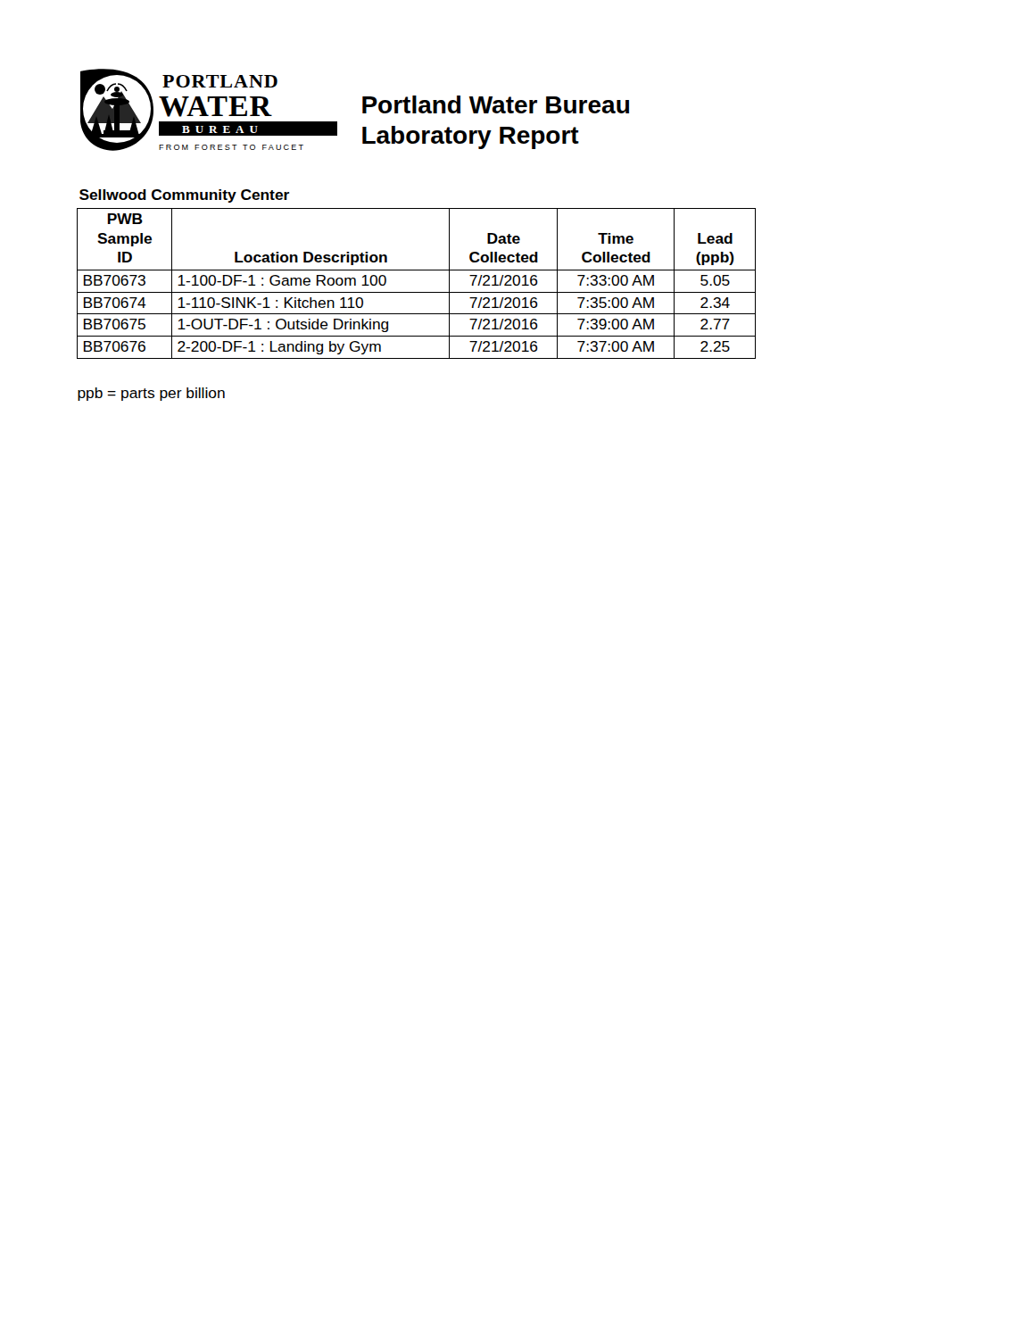PORTLAND WATER BUREAU FROM FOREST TO FAUCET
Portland Water Bureau
Laboratory Report
Sellwood Community Center
| PWB Sample ID | Location Description | Date Collected | Time Collected | Lead (ppb) |
| --- | --- | --- | --- | --- |
| BB70673 | 1-100-DF-1 : Game Room 100 | 7/21/2016 | 7:33:00 AM | 5.05 |
| BB70674 | 1-110-SINK-1 : Kitchen 110 | 7/21/2016 | 7:35:00 AM | 2.34 |
| BB70675 | 1-OUT-DF-1 : Outside Drinking | 7/21/2016 | 7:39:00 AM | 2.77 |
| BB70676 | 2-200-DF-1 : Landing by Gym | 7/21/2016 | 7:37:00 AM | 2.25 |
ppb = parts per billion